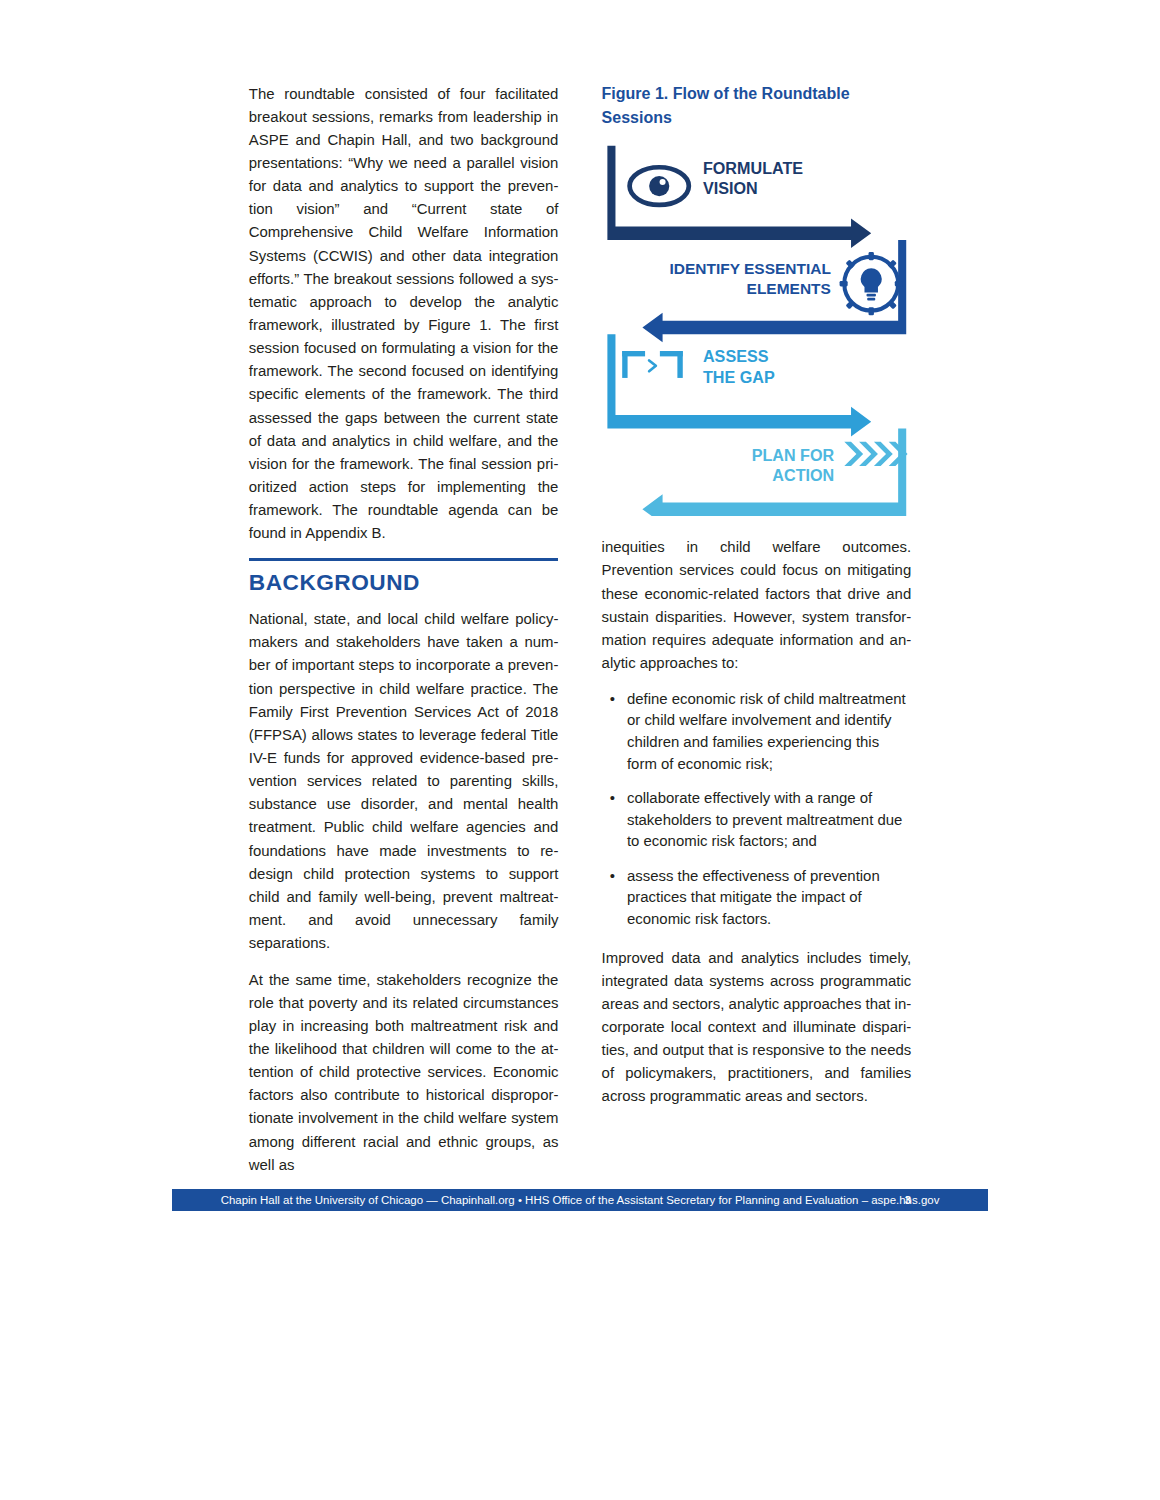The roundtable consisted of four facilitated breakout sessions, remarks from leadership in ASPE and Chapin Hall, and two background presentations: “Why we need a parallel vision for data and analytics to support the prevention vision” and “Current state of Comprehensive Child Welfare Information Systems (CCWIS) and other data integration efforts.” The breakout sessions followed a systematic approach to develop the analytic framework, illustrated by Figure 1. The first session focused on formulating a vision for the framework. The second focused on identifying specific elements of the framework. The third assessed the gaps between the current state of data and analytics in child welfare, and the vision for the framework. The final session prioritized action steps for implementing the framework. The roundtable agenda can be found in Appendix B.
BACKGROUND
National, state, and local child welfare policymakers and stakeholders have taken a number of important steps to incorporate a prevention perspective in child welfare practice. The Family First Prevention Services Act of 2018 (FFPSA) allows states to leverage federal Title IV-E funds for approved evidence-based prevention services related to parenting skills, substance use disorder, and mental health treatment. Public child welfare agencies and foundations have made investments to redesign child protection systems to support child and family well-being, prevent maltreatment. and avoid unnecessary family separations.
At the same time, stakeholders recognize the role that poverty and its related circumstances play in increasing both maltreatment risk and the likelihood that children will come to the attention of child protective services. Economic factors also contribute to historical disproportionate involvement in the child welfare system among different racial and ethnic groups, as well as
Figure 1. Flow of the Roundtable Sessions
FORMULATE VISION IDENTIFY ESSENTIAL ELEMENTS ASSESS THE GAP PLAN FOR ACTION
inequities in child welfare outcomes. Prevention services could focus on mitigating these economic-related factors that drive and sustain disparities. However, system transformation requires adequate information and analytic approaches to:
define economic risk of child maltreatment or child welfare involvement and identify children and families experiencing this form of economic risk;
collaborate effectively with a range of stakeholders to prevent maltreatment due to economic risk factors; and
assess the effectiveness of prevention practices that mitigate the impact of economic risk factors.
Improved data and analytics includes timely, integrated data systems across programmatic areas and sectors, analytic approaches that incorporate local context and illuminate disparities, and output that is responsive to the needs of policymakers, practitioners, and families across programmatic areas and sectors.
Chapin Hall at the University of Chicago — Chapinhall.org • HHS Office of the Assistant Secretary for Planning and Evaluation – aspe.hhs.gov 3